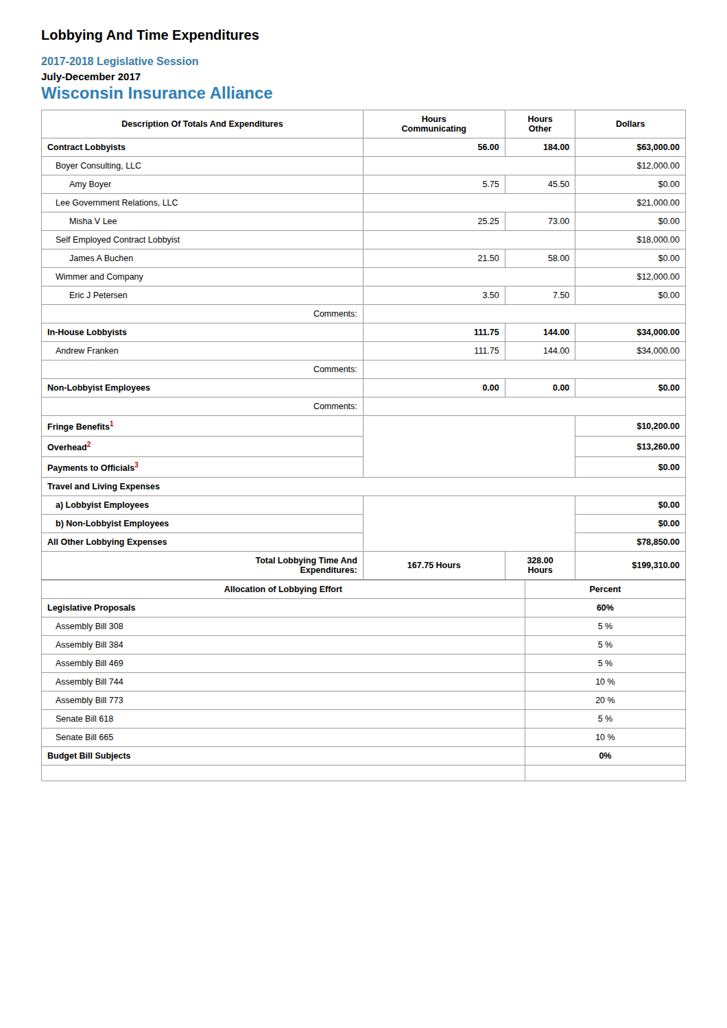Lobbying And Time Expenditures
2017-2018 Legislative Session
July-December 2017
Wisconsin Insurance Alliance
| Description Of Totals And Expenditures | Hours Communicating | Hours Other | Dollars |
| --- | --- | --- | --- |
| Contract Lobbyists | 56.00 | 184.00 | $63,000.00 |
| Boyer Consulting, LLC | | | $12,000.00 |
| Amy Boyer | 5.75 | 45.50 | $0.00 |
| Lee Government Relations, LLC | | | $21,000.00 |
| Misha V Lee | 25.25 | 73.00 | $0.00 |
| Self Employed Contract Lobbyist | | | $18,000.00 |
| James A Buchen | 21.50 | 58.00 | $0.00 |
| Wimmer and Company | | | $12,000.00 |
| Eric J Petersen | 3.50 | 7.50 | $0.00 |
| Comments: | |
| In-House Lobbyists | 111.75 | 144.00 | $34,000.00 |
| Andrew Franken | 111.75 | 144.00 | $34,000.00 |
| Comments: | |
| Non-Lobbyist Employees | 0.00 | 0.00 | $0.00 |
| Comments: | |
| Fringe Benefits 1 | | $10,200.00 |
| Overhead 2 | | $13,260.00 |
| Payments to Officials 3 | | $0.00 |
| Travel and Living Expenses |
| a) Lobbyist Employees | | $0.00 |
| b) Non-Lobbyist Employees | | $0.00 |
| All Other Lobbying Expenses | | $78,850.00 |
| Total Lobbying Time And Expenditures: | 167.75 Hours | 328.00 Hours | $199,310.00 |
| Allocation of Lobbying Effort | Percent |
| --- | --- |
| Legislative Proposals | 60% |
| Assembly Bill 308 | 5 % |
| Assembly Bill 384 | 5 % |
| Assembly Bill 469 | 5 % |
| Assembly Bill 744 | 10 % |
| Assembly Bill 773 | 20 % |
| Senate Bill 618 | 5 % |
| Senate Bill 665 | 10 % |
| Budget Bill Subjects | 0% |